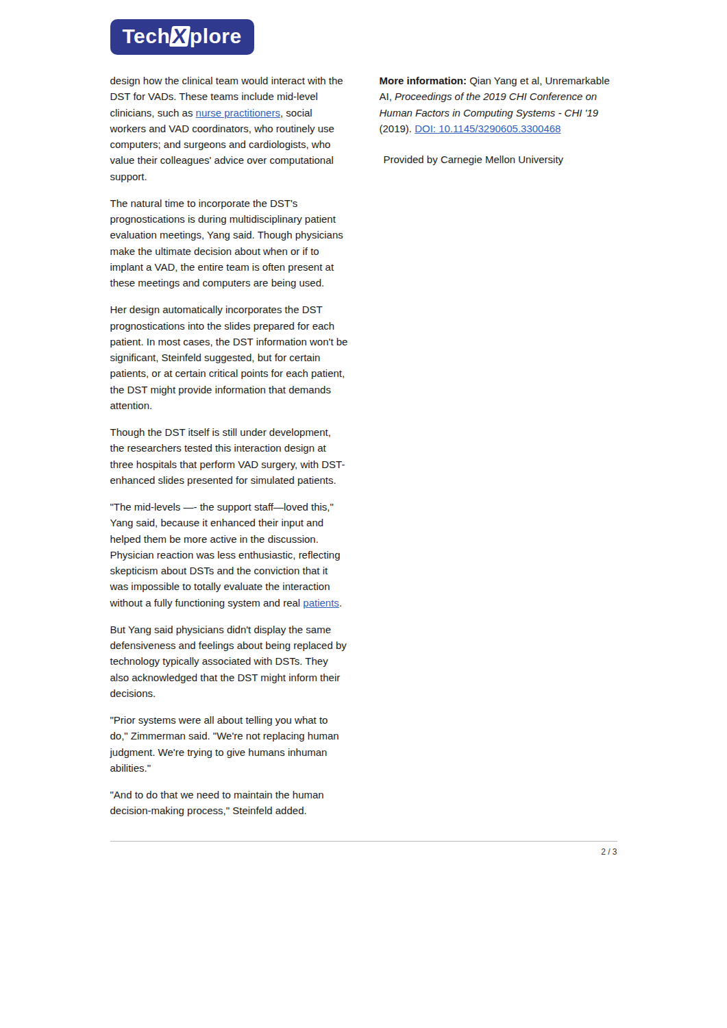TechXplore
design how the clinical team would interact with the DST for VADs. These teams include mid-level clinicians, such as nurse practitioners, social workers and VAD coordinators, who routinely use computers; and surgeons and cardiologists, who value their colleagues' advice over computational support.
The natural time to incorporate the DST's prognostications is during multidisciplinary patient evaluation meetings, Yang said. Though physicians make the ultimate decision about when or if to implant a VAD, the entire team is often present at these meetings and computers are being used.
Her design automatically incorporates the DST prognostications into the slides prepared for each patient. In most cases, the DST information won't be significant, Steinfeld suggested, but for certain patients, or at certain critical points for each patient, the DST might provide information that demands attention.
Though the DST itself is still under development, the researchers tested this interaction design at three hospitals that perform VAD surgery, with DST-enhanced slides presented for simulated patients.
"The mid-levels —- the support staff—loved this," Yang said, because it enhanced their input and helped them be more active in the discussion. Physician reaction was less enthusiastic, reflecting skepticism about DSTs and the conviction that it was impossible to totally evaluate the interaction without a fully functioning system and real patients.
But Yang said physicians didn't display the same defensiveness and feelings about being replaced by technology typically associated with DSTs. They also acknowledged that the DST might inform their decisions.
"Prior systems were all about telling you what to do," Zimmerman said. "We're not replacing human judgment. We're trying to give humans inhuman abilities."
"And to do that we need to maintain the human decision-making process," Steinfeld added.
More information: Qian Yang et al, Unremarkable AI, Proceedings of the 2019 CHI Conference on Human Factors in Computing Systems - CHI '19 (2019). DOI: 10.1145/3290605.3300468
Provided by Carnegie Mellon University
2 / 3